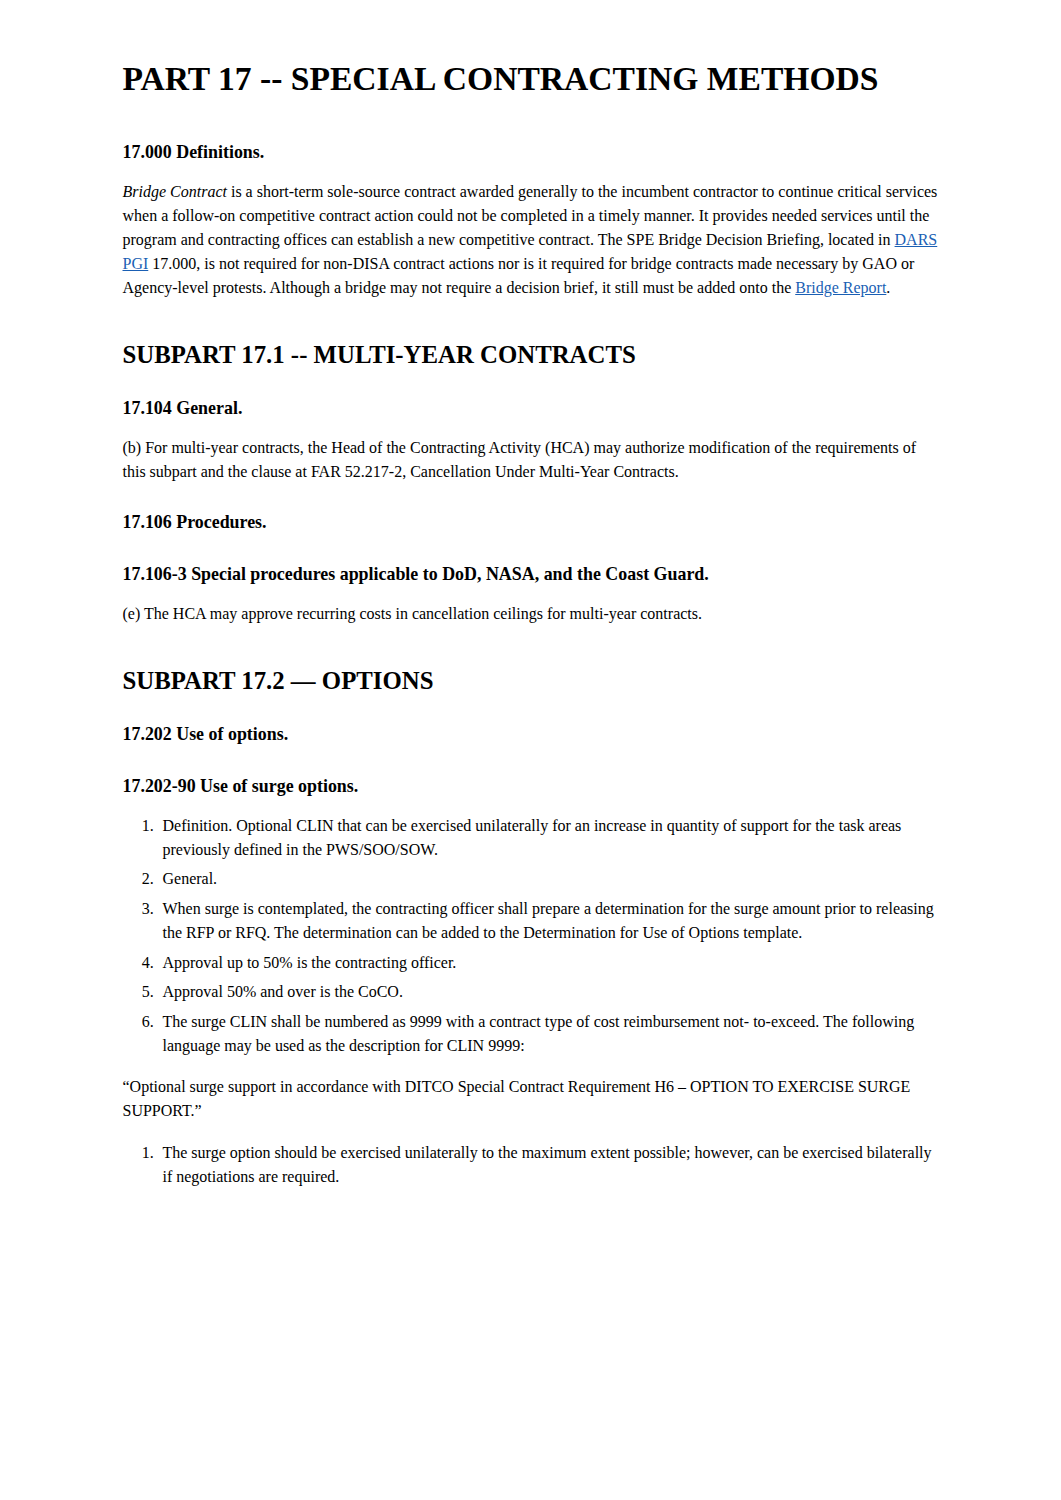PART 17 -- SPECIAL CONTRACTING METHODS
17.000 Definitions.
Bridge Contract is a short-term sole-source contract awarded generally to the incumbent contractor to continue critical services when a follow-on competitive contract action could not be completed in a timely manner. It provides needed services until the program and contracting offices can establish a new competitive contract. The SPE Bridge Decision Briefing, located in DARS PGI 17.000, is not required for non-DISA contract actions nor is it required for bridge contracts made necessary by GAO or Agency-level protests. Although a bridge may not require a decision brief, it still must be added onto the Bridge Report.
SUBPART 17.1 -- MULTI-YEAR CONTRACTS
17.104 General.
(b) For multi-year contracts, the Head of the Contracting Activity (HCA) may authorize modification of the requirements of this subpart and the clause at FAR 52.217-2, Cancellation Under Multi-Year Contracts.
17.106 Procedures.
17.106-3 Special procedures applicable to DoD, NASA, and the Coast Guard.
(e) The HCA may approve recurring costs in cancellation ceilings for multi-year contracts.
SUBPART 17.2 — OPTIONS
17.202 Use of options.
17.202-90 Use of surge options.
Definition. Optional CLIN that can be exercised unilaterally for an increase in quantity of support for the task areas previously defined in the PWS/SOO/SOW.
General.
When surge is contemplated, the contracting officer shall prepare a determination for the surge amount prior to releasing the RFP or RFQ. The determination can be added to the Determination for Use of Options template.
Approval up to 50% is the contracting officer.
Approval 50% and over is the CoCO.
The surge CLIN shall be numbered as 9999 with a contract type of cost reimbursement not- to-exceed. The following language may be used as the description for CLIN 9999:
“Optional surge support in accordance with DITCO Special Contract Requirement H6 – OPTION TO EXERCISE SURGE SUPPORT.”
The surge option should be exercised unilaterally to the maximum extent possible; however, can be exercised bilaterally if negotiations are required.